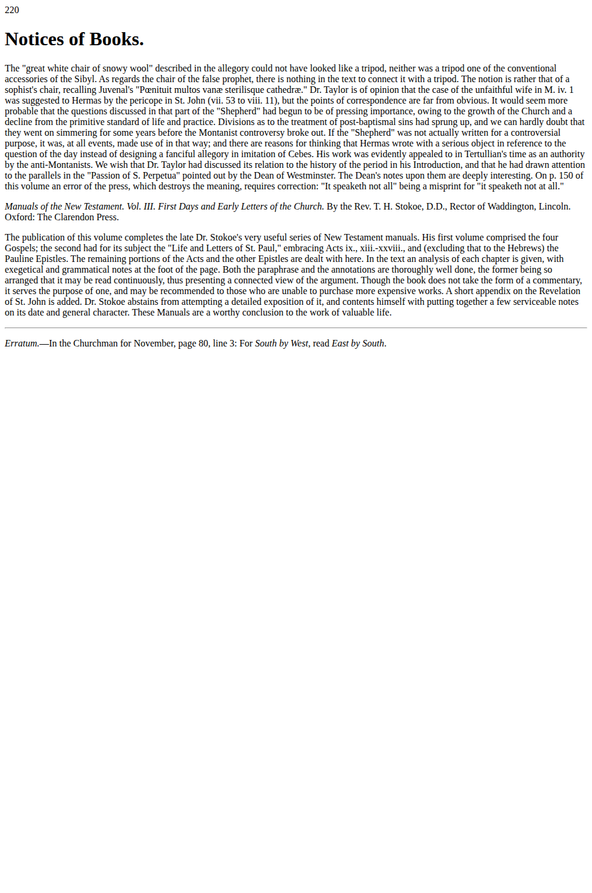220
Notices of Books.
The "great white chair of snowy wool" described in the allegory could not have looked like a tripod, neither was a tripod one of the conventional accessories of the Sibyl. As regards the chair of the false prophet, there is nothing in the text to connect it with a tripod. The notion is rather that of a sophist's chair, recalling Juvenal's "Pœnituit multos vanæ sterilisque cathedræ." Dr. Taylor is of opinion that the case of the unfaithful wife in M. iv. 1 was suggested to Hermas by the pericope in St. John (vii. 53 to viii. 11), but the points of correspondence are far from obvious. It would seem more probable that the questions discussed in that part of the "Shepherd" had begun to be of pressing importance, owing to the growth of the Church and a decline from the primitive standard of life and practice. Divisions as to the treatment of post-baptismal sins had sprung up, and we can hardly doubt that they went on simmering for some years before the Montanist controversy broke out. If the "Shepherd" was not actually written for a controversial purpose, it was, at all events, made use of in that way; and there are reasons for thinking that Hermas wrote with a serious object in reference to the question of the day instead of designing a fanciful allegory in imitation of Cebes. His work was evidently appealed to in Tertullian's time as an authority by the anti-Montanists. We wish that Dr. Taylor had discussed its relation to the history of the period in his Introduction, and that he had drawn attention to the parallels in the "Passion of S. Perpetua" pointed out by the Dean of Westminster. The Dean's notes upon them are deeply interesting. On p. 150 of this volume an error of the press, which destroys the meaning, requires correction: "It speaketh not all" being a misprint for "it speaketh not at all."
Manuals of the New Testament. Vol. III. First Days and Early Letters of the Church. By the Rev. T. H. Stokoe, D.D., Rector of Waddington, Lincoln. Oxford: The Clarendon Press.
The publication of this volume completes the late Dr. Stokoe's very useful series of New Testament manuals. His first volume comprised the four Gospels; the second had for its subject the "Life and Letters of St. Paul," embracing Acts ix., xiii.-xxviii., and (excluding that to the Hebrews) the Pauline Epistles. The remaining portions of the Acts and the other Epistles are dealt with here. In the text an analysis of each chapter is given, with exegetical and grammatical notes at the foot of the page. Both the paraphrase and the annotations are thoroughly well done, the former being so arranged that it may be read continuously, thus presenting a connected view of the argument. Though the book does not take the form of a commentary, it serves the purpose of one, and may be recommended to those who are unable to purchase more expensive works. A short appendix on the Revelation of St. John is added. Dr. Stokoe abstains from attempting a detailed exposition of it, and contents himself with putting together a few serviceable notes on its date and general character. These Manuals are a worthy conclusion to the work of valuable life.
Erratum.—In the Churchman for November, page 80, line 3: For South by West, read East by South.